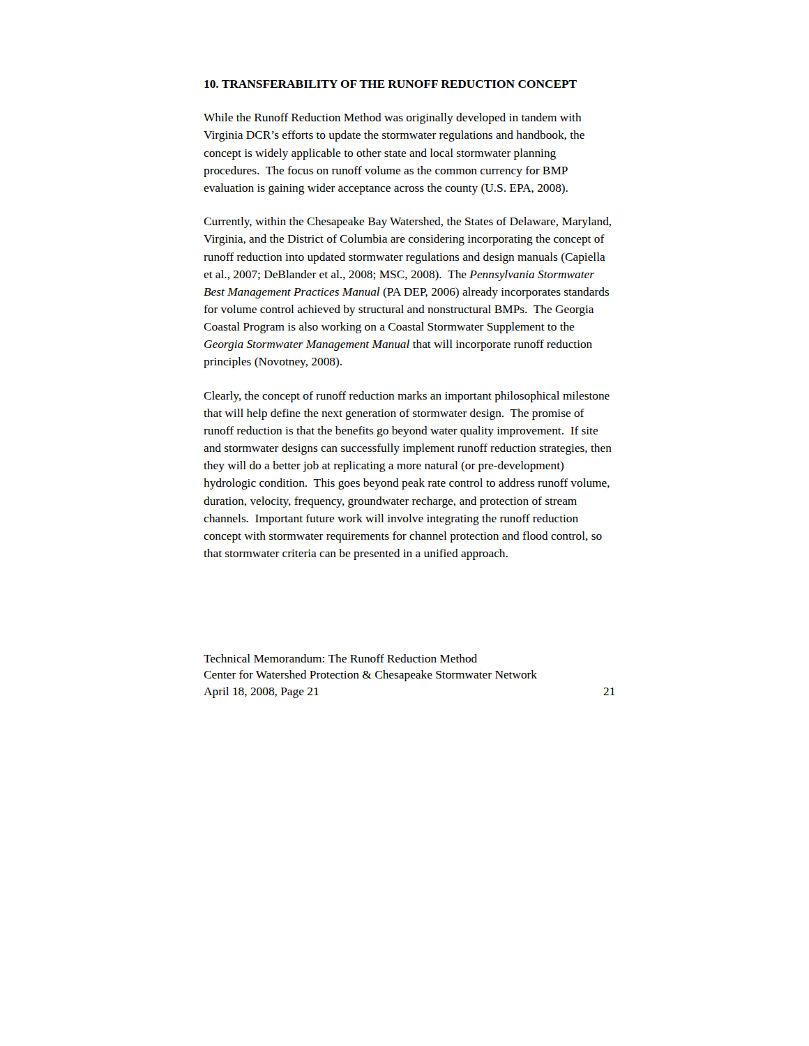10. TRANSFERABILITY OF THE RUNOFF REDUCTION CONCEPT
While the Runoff Reduction Method was originally developed in tandem with Virginia DCR’s efforts to update the stormwater regulations and handbook, the concept is widely applicable to other state and local stormwater planning procedures. The focus on runoff volume as the common currency for BMP evaluation is gaining wider acceptance across the county (U.S. EPA, 2008).
Currently, within the Chesapeake Bay Watershed, the States of Delaware, Maryland, Virginia, and the District of Columbia are considering incorporating the concept of runoff reduction into updated stormwater regulations and design manuals (Capiella et al., 2007; DeBlander et al., 2008; MSC, 2008). The Pennsylvania Stormwater Best Management Practices Manual (PA DEP, 2006) already incorporates standards for volume control achieved by structural and nonstructural BMPs. The Georgia Coastal Program is also working on a Coastal Stormwater Supplement to the Georgia Stormwater Management Manual that will incorporate runoff reduction principles (Novotney, 2008).
Clearly, the concept of runoff reduction marks an important philosophical milestone that will help define the next generation of stormwater design. The promise of runoff reduction is that the benefits go beyond water quality improvement. If site and stormwater designs can successfully implement runoff reduction strategies, then they will do a better job at replicating a more natural (or pre-development) hydrologic condition. This goes beyond peak rate control to address runoff volume, duration, velocity, frequency, groundwater recharge, and protection of stream channels. Important future work will involve integrating the runoff reduction concept with stormwater requirements for channel protection and flood control, so that stormwater criteria can be presented in a unified approach.
| Technical Memorandum: The Runoff Reduction Method Center for Watershed Protection & Chesapeake Stormwater Network April 18, 2008, Page 21 | 21 |